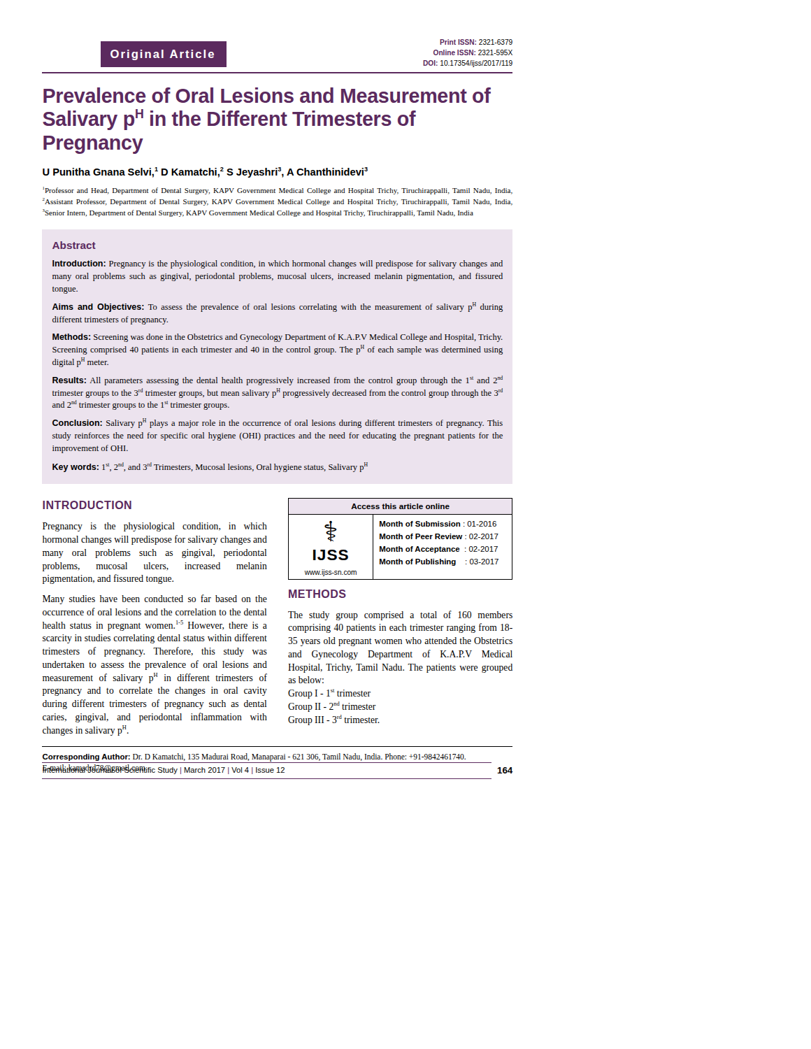Original Article
Print ISSN: 2321-6379
Online ISSN: 2321-595X
DOI: 10.17354/ijss/2017/119
Prevalence of Oral Lesions and Measurement of Salivary pH in the Different Trimesters of Pregnancy
U Punitha Gnana Selvi,1 D Kamatchi,2 S Jeyashri3, A Chanthinidevi3
1Professor and Head, Department of Dental Surgery, KAPV Government Medical College and Hospital Trichy, Tiruchirappalli, Tamil Nadu, India, 2Assistant Professor, Department of Dental Surgery, KAPV Government Medical College and Hospital Trichy, Tiruchirappalli, Tamil Nadu, India, 3Senior Intern, Department of Dental Surgery, KAPV Government Medical College and Hospital Trichy, Tiruchirappalli, Tamil Nadu, India
Abstract
Introduction: Pregnancy is the physiological condition, in which hormonal changes will predispose for salivary changes and many oral problems such as gingival, periodontal problems, mucosal ulcers, increased melanin pigmentation, and fissured tongue.
Aims and Objectives: To assess the prevalence of oral lesions correlating with the measurement of salivary pH during different trimesters of pregnancy.
Methods: Screening was done in the Obstetrics and Gynecology Department of K.A.P.V Medical College and Hospital, Trichy. Screening comprised 40 patients in each trimester and 40 in the control group. The pH of each sample was determined using digital pH meter.
Results: All parameters assessing the dental health progressively increased from the control group through the 1st and 2nd trimester groups to the 3rd trimester groups, but mean salivary pH progressively decreased from the control group through the 3rd and 2nd trimester groups to the 1st trimester groups.
Conclusion: Salivary pH plays a major role in the occurrence of oral lesions during different trimesters of pregnancy. This study reinforces the need for specific oral hygiene (OHI) practices and the need for educating the pregnant patients for the improvement of OHI.
Key words: 1st, 2nd, and 3rd Trimesters, Mucosal lesions, Oral hygiene status, Salivary pH
INTRODUCTION
Pregnancy is the physiological condition, in which hormonal changes will predispose for salivary changes and many oral problems such as gingival, periodontal problems, mucosal ulcers, increased melanin pigmentation, and fissured tongue.
Many studies have been conducted so far based on the occurrence of oral lesions and the correlation to the dental health status in pregnant women.1-5 However, there is a scarcity in studies correlating dental status within different trimesters of pregnancy. Therefore, this study was undertaken to assess the prevalence of oral lesions and measurement of salivary pH in different trimesters of pregnancy and to correlate the changes in oral cavity during different trimesters of pregnancy such as dental caries, gingival, and periodontal inflammation with changes in salivary pH.
Access this article online
⚕
IJSS
www.ijss-sn.com
Month of Submission : 01-2016
Month of Peer Review : 02-2017
Month of Acceptance : 02-2017
Month of Publishing : 03-2017
METHODS
The study group comprised a total of 160 members comprising 40 patients in each trimester ranging from 18-35 years old pregnant women who attended the Obstetrics and Gynecology Department of K.A.P.V Medical Hospital, Trichy, Tamil Nadu. The patients were grouped as below:
Group I - 1st trimester
Group II - 2nd trimester
Group III - 3rd trimester.
Corresponding Author: Dr. D Kamatchi, 135 Madurai Road, Manaparai - 621 306, Tamil Nadu, India. Phone: +91-9842461740.
E-mail: kamsdrd78@gmail.com
International Journal of Scientific Study | March 2017 | Vol 4 | Issue 12
164